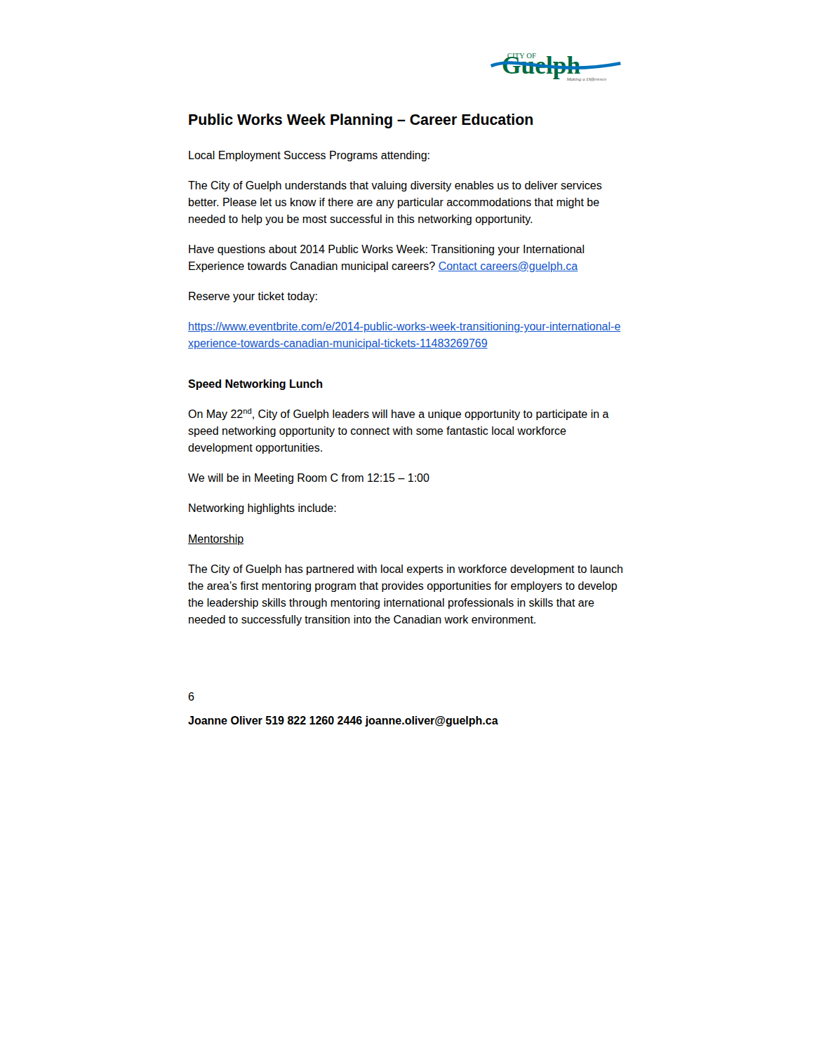Public Works Week Planning – Career Education
Local Employment Success Programs attending:
The City of Guelph understands that valuing diversity enables us to deliver services better. Please let us know if there are any particular accommodations that might be needed to help you be most successful in this networking opportunity.
Have questions about 2014 Public Works Week: Transitioning your International Experience towards Canadian municipal careers? Contact careers@guelph.ca
Reserve your ticket today:
https://www.eventbrite.com/e/2014-public-works-week-transitioning-your-international-experience-towards-canadian-municipal-tickets-11483269769
Speed Networking Lunch
On May 22nd, City of Guelph leaders will have a unique opportunity to participate in a speed networking opportunity to connect with some fantastic local workforce development opportunities.
We will be in Meeting Room C from 12:15 – 1:00
Networking highlights include:
Mentorship
The City of Guelph has partnered with local experts in workforce development to launch the area’s first mentoring program that provides opportunities for employers to develop the leadership skills through mentoring international professionals in skills that are needed to successfully transition into the Canadian work environment.
6
Joanne Oliver 519 822 1260 2446 joanne.oliver@guelph.ca